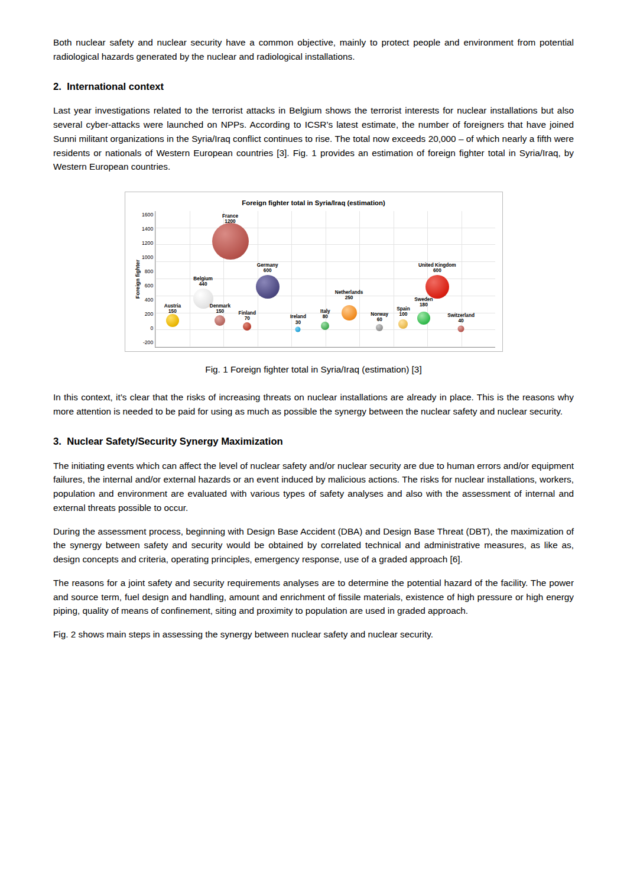Both nuclear safety and nuclear security have a common objective, mainly to protect people and environment from potential radiological hazards generated by the nuclear and radiological installations.
2. International context
Last year investigations related to the terrorist attacks in Belgium shows the terrorist interests for nuclear installations but also several cyber-attacks were launched on NPPs. According to ICSR’s latest estimate, the number of foreigners that have joined Sunni militant organizations in the Syria/Iraq conflict continues to rise. The total now exceeds 20,000 – of which nearly a fifth were residents or nationals of Western European countries [3]. Fig. 1 provides an estimation of foreign fighter total in Syria/Iraq, by Western European countries.
Foreign fighter total in Syria/Iraq (estimation)
Foreign fighter
1600 1400 1200 1000 800 600 400 200 0 -200
France
1200
Germany
600
United Kingdom
600
Belgium
440
Austria
150
Denmark
150
Finland
70
Ireland
30
Italy
80
Netherlands
250
Norway
60
Spain
100
Sweden
180
Switzerland
40
Fig. 1 Foreign fighter total in Syria/Iraq (estimation) [3]
In this context, it’s clear that the risks of increasing threats on nuclear installations are already in place. This is the reasons why more attention is needed to be paid for using as much as possible the synergy between the nuclear safety and nuclear security.
3. Nuclear Safety/Security Synergy Maximization
The initiating events which can affect the level of nuclear safety and/or nuclear security are due to human errors and/or equipment failures, the internal and/or external hazards or an event induced by malicious actions. The risks for nuclear installations, workers, population and environment are evaluated with various types of safety analyses and also with the assessment of internal and external threats possible to occur.
During the assessment process, beginning with Design Base Accident (DBA) and Design Base Threat (DBT), the maximization of the synergy between safety and security would be obtained by correlated technical and administrative measures, as like as, design concepts and criteria, operating principles, emergency response, use of a graded approach [6].
The reasons for a joint safety and security requirements analyses are to determine the potential hazard of the facility. The power and source term, fuel design and handling, amount and enrichment of fissile materials, existence of high pressure or high energy piping, quality of means of confinement, siting and proximity to population are used in graded approach.
Fig. 2 shows main steps in assessing the synergy between nuclear safety and nuclear security.